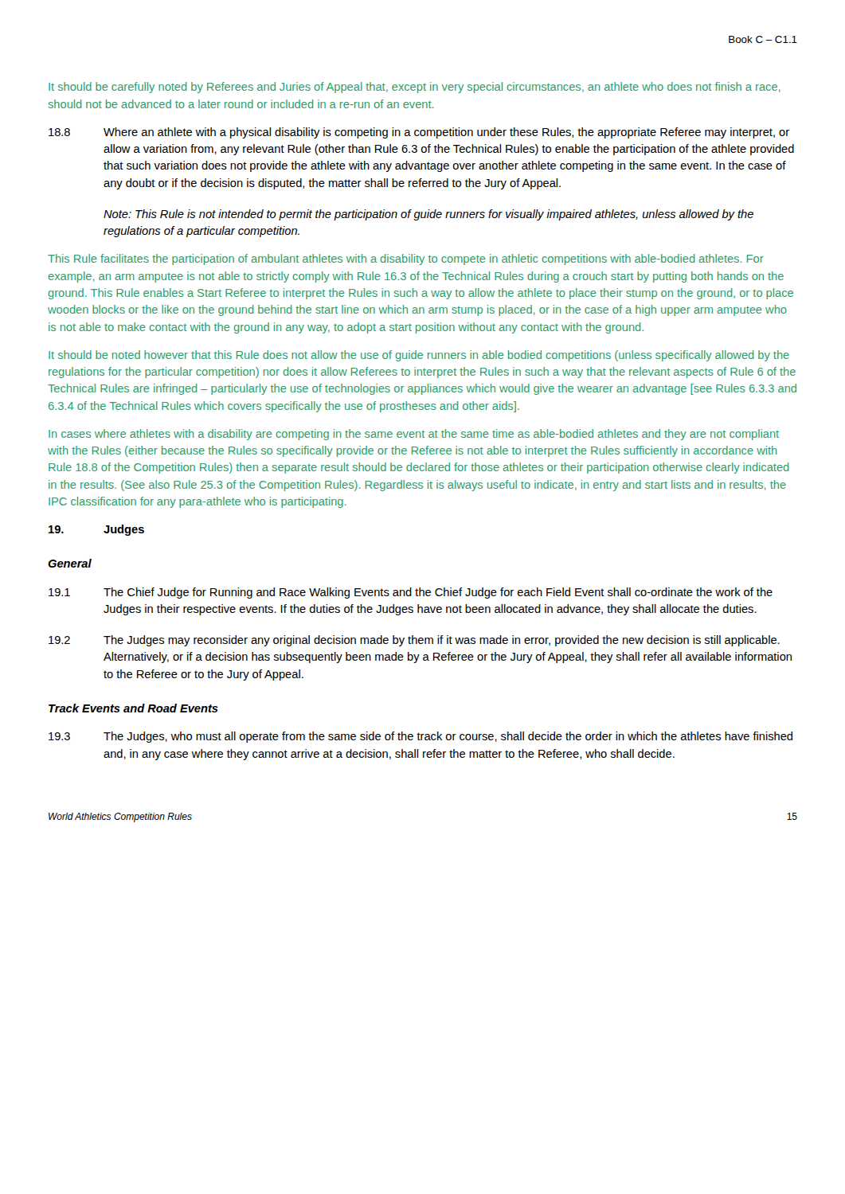Book C – C1.1
It should be carefully noted by Referees and Juries of Appeal that, except in very special circumstances, an athlete who does not finish a race, should not be advanced to a later round or included in a re-run of an event.
18.8
Where an athlete with a physical disability is competing in a competition under these Rules, the appropriate Referee may interpret, or allow a variation from, any relevant Rule (other than Rule 6.3 of the Technical Rules) to enable the participation of the athlete provided that such variation does not provide the athlete with any advantage over another athlete competing in the same event. In the case of any doubt or if the decision is disputed, the matter shall be referred to the Jury of Appeal.
Note: This Rule is not intended to permit the participation of guide runners for visually impaired athletes, unless allowed by the regulations of a particular competition.
This Rule facilitates the participation of ambulant athletes with a disability to compete in athletic competitions with able-bodied athletes. For example, an arm amputee is not able to strictly comply with Rule 16.3 of the Technical Rules during a crouch start by putting both hands on the ground. This Rule enables a Start Referee to interpret the Rules in such a way to allow the athlete to place their stump on the ground, or to place wooden blocks or the like on the ground behind the start line on which an arm stump is placed, or in the case of a high upper arm amputee who is not able to make contact with the ground in any way, to adopt a start position without any contact with the ground.
It should be noted however that this Rule does not allow the use of guide runners in able bodied competitions (unless specifically allowed by the regulations for the particular competition) nor does it allow Referees to interpret the Rules in such a way that the relevant aspects of Rule 6 of the Technical Rules are infringed – particularly the use of technologies or appliances which would give the wearer an advantage [see Rules 6.3.3 and 6.3.4 of the Technical Rules which covers specifically the use of prostheses and other aids].
In cases where athletes with a disability are competing in the same event at the same time as able-bodied athletes and they are not compliant with the Rules (either because the Rules so specifically provide or the Referee is not able to interpret the Rules sufficiently in accordance with Rule 18.8 of the Competition Rules) then a separate result should be declared for those athletes or their participation otherwise clearly indicated in the results. (See also Rule 25.3 of the Competition Rules). Regardless it is always useful to indicate, in entry and start lists and in results, the IPC classification for any para-athlete who is participating.
19.
Judges
General
19.1
The Chief Judge for Running and Race Walking Events and the Chief Judge for each Field Event shall co-ordinate the work of the Judges in their respective events. If the duties of the Judges have not been allocated in advance, they shall allocate the duties.
19.2
The Judges may reconsider any original decision made by them if it was made in error, provided the new decision is still applicable. Alternatively, or if a decision has subsequently been made by a Referee or the Jury of Appeal, they shall refer all available information to the Referee or to the Jury of Appeal.
Track Events and Road Events
19.3
The Judges, who must all operate from the same side of the track or course, shall decide the order in which the athletes have finished and, in any case where they cannot arrive at a decision, shall refer the matter to the Referee, who shall decide.
World Athletics Competition Rules
15